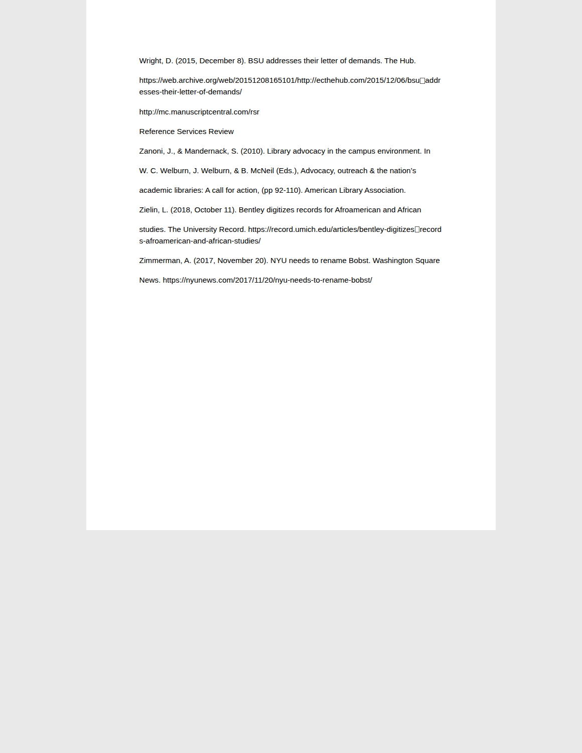Wright, D. (2015, December 8). BSU addresses their letter of demands. The Hub.
https://web.archive.org/web/20151208165101/http://ecthehub.com/2015/12/06/bsu addresses-their-letter-of-demands/
http://mc.manuscriptcentral.com/rsr
Reference Services Review
Zanoni, J., & Mandernack, S. (2010). Library advocacy in the campus environment. In
W. C. Welburn, J. Welburn, & B. McNeil (Eds.), Advocacy, outreach & the nation’s
academic libraries: A call for action, (pp 92-110). American Library Association.
Zielin, L. (2018, October 11). Bentley digitizes records for Afroamerican and African
studies. The University Record. https://record.umich.edu/articles/bentley-digitizes records-afroamerican-and-african-studies/
Zimmerman, A. (2017, November 20). NYU needs to rename Bobst. Washington Square
News. https://nyunews.com/2017/11/20/nyu-needs-to-rename-bobst/